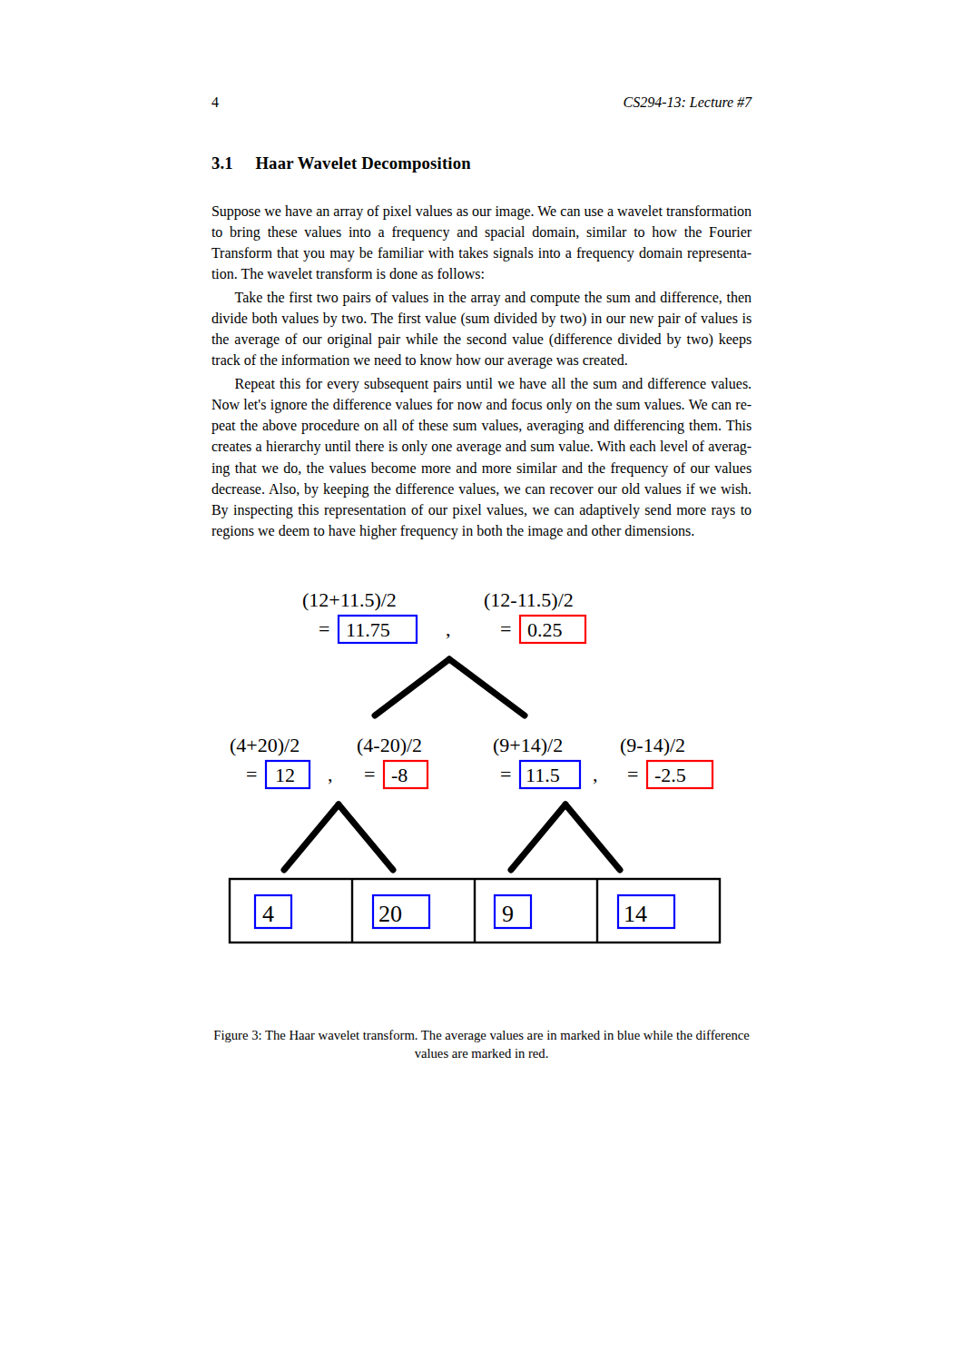4 CS294-13: Lecture #7
3.1 Haar Wavelet Decomposition
Suppose we have an array of pixel values as our image. We can use a wavelet transformation to bring these values into a frequency and spacial domain, similar to how the Fourier Transform that you may be familiar with takes signals into a frequency domain representation. The wavelet transform is done as follows:
Take the first two pairs of values in the array and compute the sum and difference, then divide both values by two. The first value (sum divided by two) in our new pair of values is the average of our original pair while the second value (difference divided by two) keeps track of the information we need to know how our average was created.
Repeat this for every subsequent pairs until we have all the sum and difference values. Now let's ignore the difference values for now and focus only on the sum values. We can repeat the above procedure on all of these sum values, averaging and differencing them. This creates a hierarchy until there is only one average and sum value. With each level of averaging that we do, the values become more and more similar and the frequency of our values decrease. Also, by keeping the difference values, we can recover our old values if we wish. By inspecting this representation of our pixel values, we can adaptively send more rays to regions we deem to have higher frequency in both the image and other dimensions.
(12+11.5)/2 (12-11.5)/2 = 11.75 , = 0.25 (4+20)/2 (4-20)/2 (9+14)/2 (9-14)/2 = 12 , = -8 = 11.5 , = -2.5 4 20 9 14
Figure 3: The Haar wavelet transform. The average values are in marked in blue while the difference values are marked in red.